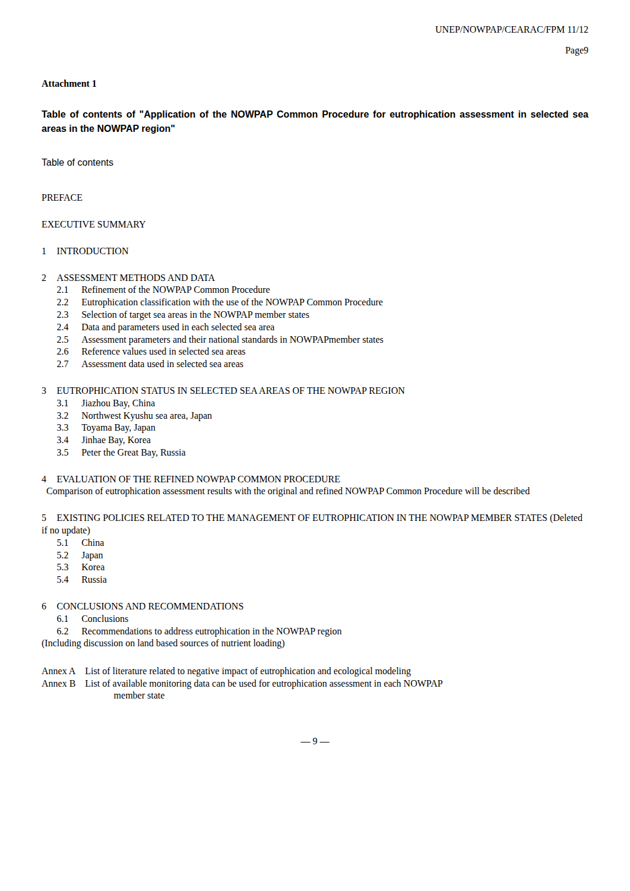UNEP/NOWPAP/CEARAC/FPM 11/12
Page9
Attachment 1
Table of contents of "Application of the NOWPAP Common Procedure for eutrophication assessment in selected sea areas in the NOWPAP region"
Table of contents
PREFACE
EXECUTIVE SUMMARY
1 INTRODUCTION
2 ASSESSMENT METHODS AND DATA
2.1 Refinement of the NOWPAP Common Procedure
2.2 Eutrophication classification with the use of the NOWPAP Common Procedure
2.3 Selection of target sea areas in the NOWPAP member states
2.4 Data and parameters used in each selected sea area
2.5 Assessment parameters and their national standards in NOWPAPmember states
2.6 Reference values used in selected sea areas
2.7 Assessment data used in selected sea areas
3 EUTROPHICATION STATUS IN SELECTED SEA AREAS OF THE NOWPAP REGION
3.1 Jiazhou Bay, China
3.2 Northwest Kyushu sea area, Japan
3.3 Toyama Bay, Japan
3.4 Jinhae Bay, Korea
3.5 Peter the Great Bay, Russia
4 EVALUATION OF THE REFINED NOWPAP COMMON PROCEDURE
Comparison of eutrophication assessment results with the original and refined NOWPAP Common Procedure will be described
5 EXISTING POLICIES RELATED TO THE MANAGEMENT OF EUTROPHICATION IN THE NOWPAP MEMBER STATES (Deleted if no update)
5.1 China
5.2 Japan
5.3 Korea
5.4 Russia
6 CONCLUSIONS AND RECOMMENDATIONS
6.1 Conclusions
6.2 Recommendations to address eutrophication in the NOWPAP region
(Including discussion on land based sources of nutrient loading)
Annex A List of literature related to negative impact of eutrophication and ecological modeling
Annex B List of available monitoring data can be used for eutrophication assessment in each NOWPAP
member state
— 9 —